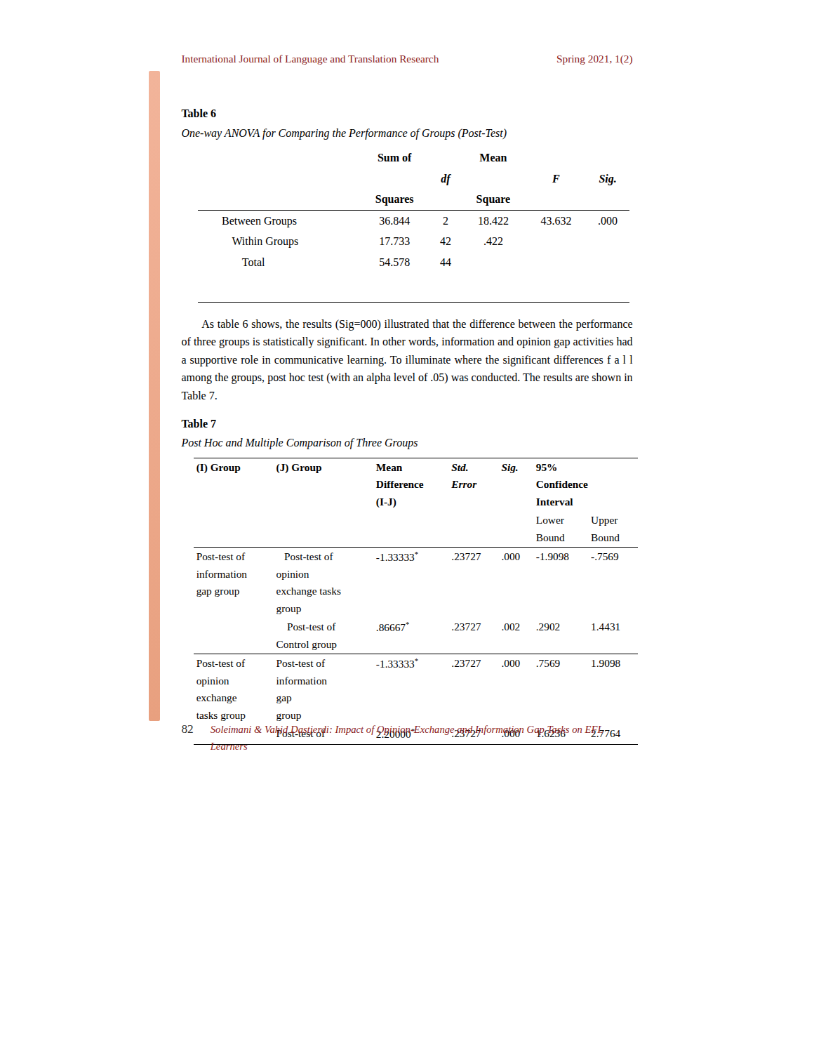International Journal of Language and Translation Research Spring 2021, 1(2)
Table 6
One-way ANOVA for Comparing the Performance of Groups (Post-Test)
| | Sum of | | Mean | | |
| | | df | | F | Sig. |
| | Squares | | Square | | |
| Between Groups | 36.844 | 2 | 18.422 | 43.632 | .000 |
| Within Groups | 17.733 | 42 | .422 | | |
| Total | 54.578 | 44 | | | |
As table 6 shows, the results (Sig=000) illustrated that the difference between the performance of three groups is statistically significant. In other words, information and opinion gap activities had a supportive role in communicative learning. To illuminate where the significant differences f a l l among the groups, post hoc test (with an alpha level of .05) was conducted. The results are shown in Table 7.
Table 7
Post Hoc and Multiple Comparison of Three Groups
| (I) Group | (J) Group | Mean Difference (I-J) | Std. Error | Sig. | 95% Confidence Interval |
| --- | --- | --- | --- | --- | --- |
| | | | | | Lower Bound | Upper Bound |
| Post-test of information gap group | Post-test of opinion exchange tasks group | -1.33333 * | .23727 | .000 | -1.9098 | -.7569 |
| | Post-test of Control group | .86667 * | .23727 | .002 | .2902 | 1.4431 |
| Post-test of opinion exchange tasks group | Post-test of information gap group | -1.33333 * | .23727 | .000 | .7569 | 1.9098 |
| | Post-test of | 2.20000 * | .23727 | .000 | 1.6236 | 2.7764 |
82 Soleimani & Vahid Dastjerdi: Impact of Opinion-Exchange and Information Gap Tasks on EFL Learners